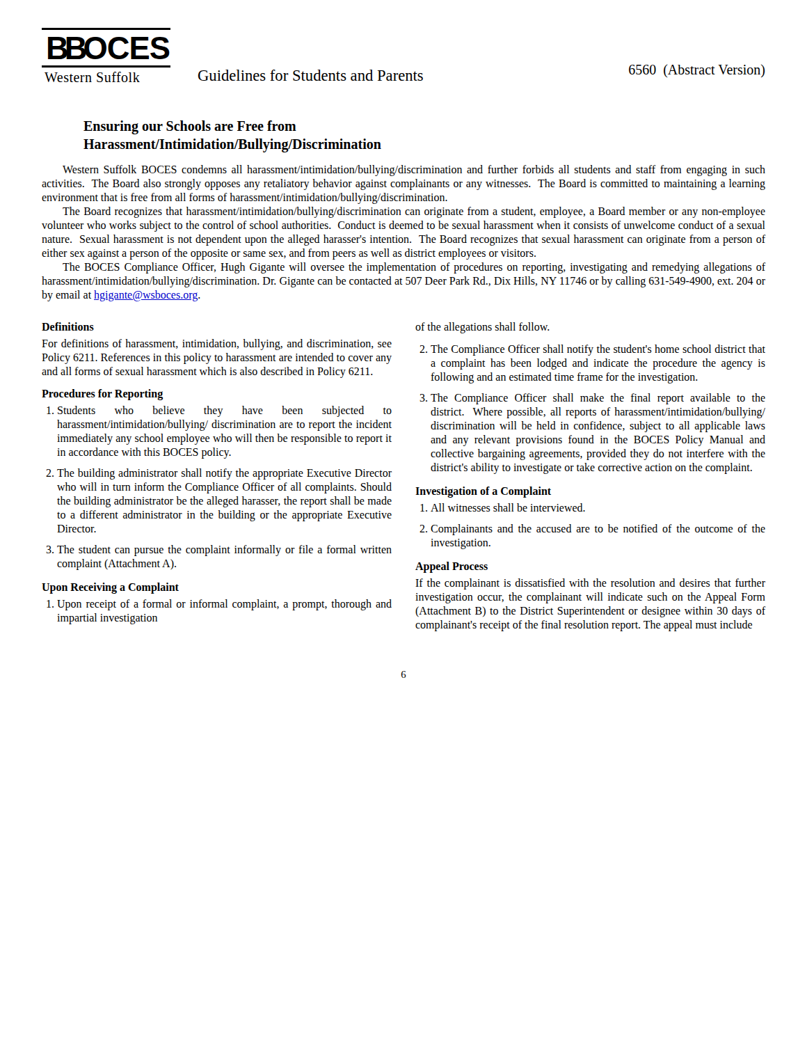BBOCES
Western Suffolk
Guidelines for Students and Parents
6560 (Abstract Version)
Ensuring our Schools are Free from
Harassment/Intimidation/Bullying/Discrimination
Western Suffolk BOCES condemns all harassment/intimidation/bullying/discrimination and further forbids all students and staff from engaging in such activities. The Board also strongly opposes any retaliatory behavior against complainants or any witnesses. The Board is committed to maintaining a learning environment that is free from all forms of harassment/intimidation/bullying/discrimination.
The Board recognizes that harassment/intimidation/bullying/discrimination can originate from a student, employee, a Board member or any non-employee volunteer who works subject to the control of school authorities. Conduct is deemed to be sexual harassment when it consists of unwelcome conduct of a sexual nature. Sexual harassment is not dependent upon the alleged harasser's intention. The Board recognizes that sexual harassment can originate from a person of either sex against a person of the opposite or same sex, and from peers as well as district employees or visitors.
The BOCES Compliance Officer, Hugh Gigante will oversee the implementation of procedures on reporting, investigating and remedying allegations of harassment/intimidation/bullying/discrimination. Dr. Gigante can be contacted at 507 Deer Park Rd., Dix Hills, NY 11746 or by calling 631-549-4900, ext. 204 or by email at hgigante@wsboces.org.
Definitions
For definitions of harassment, intimidation, bullying, and discrimination, see Policy 6211. References in this policy to harassment are intended to cover any and all forms of sexual harassment which is also described in Policy 6211.
Procedures for Reporting
Students who believe they have been subjected to harassment/intimidation/bullying/ discrimination are to report the incident immediately any school employee who will then be responsible to report it in accordance with this BOCES policy.
The building administrator shall notify the appropriate Executive Director who will in turn inform the Compliance Officer of all complaints. Should the building administrator be the alleged harasser, the report shall be made to a different administrator in the building or the appropriate Executive Director.
The student can pursue the complaint informally or file a formal written complaint (Attachment A).
Upon Receiving a Complaint
Upon receipt of a formal or informal complaint, a prompt, thorough and impartial investigation
of the allegations shall follow.
The Compliance Officer shall notify the student's home school district that a complaint has been lodged and indicate the procedure the agency is following and an estimated time frame for the investigation.
The Compliance Officer shall make the final report available to the district. Where possible, all reports of harassment/intimidation/bullying/ discrimination will be held in confidence, subject to all applicable laws and any relevant provisions found in the BOCES Policy Manual and collective bargaining agreements, provided they do not interfere with the district's ability to investigate or take corrective action on the complaint.
Investigation of a Complaint
All witnesses shall be interviewed.
Complainants and the accused are to be notified of the outcome of the investigation.
Appeal Process
If the complainant is dissatisfied with the resolution and desires that further investigation occur, the complainant will indicate such on the Appeal Form (Attachment B) to the District Superintendent or designee within 30 days of complainant's receipt of the final resolution report. The appeal must include
6